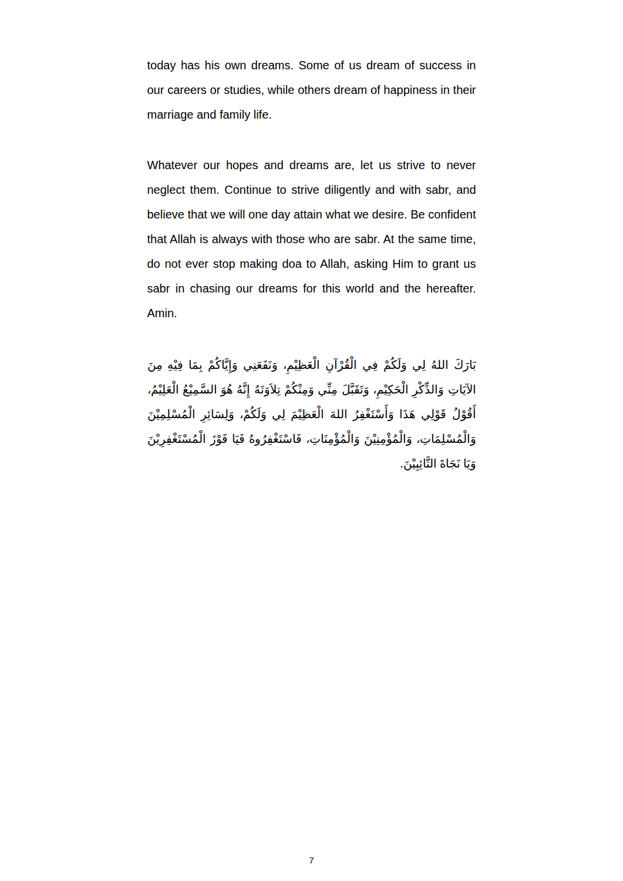today has his own dreams. Some of us dream of success in our careers or studies, while others dream of happiness in their marriage and family life.
Whatever our hopes and dreams are, let us strive to never neglect them. Continue to strive diligently and with sabr, and believe that we will one day attain what we desire. Be confident that Allah is always with those who are sabr. At the same time, do not ever stop making doa to Allah, asking Him to grant us sabr in chasing our dreams for this world and the hereafter. Amin.
بَارَكَ اللهُ لِي وَلَكُمْ فِي الْقُرْآنِ الْعَظِيْمِ، وَنَفَعَنِي وَإِيَّاكُمْ بِمَا فِيْهِ مِنَ الآيَاتِ وَالذِّكْرِ الْحَكِيْمِ، وَتَقَبَّلَ مِنِّي وَمِنْكُمْ تِلاَوَتَهُ إِنَّهُ هُوَ السَّمِيْعُ الْعَلِيْمُ، أَقُوْلُ قَوْلِي هَذَا وَأَسْتَغْفِرُ اللهَ الْعَظِيْمَ لِي وَلَكُمْ، وَلِسَائِرِ الْمُسْلِمِيْنَ وَالْمُسْلِمَاتِ، وَالْمُؤْمِنِيْنَ وَالْمُؤْمِنَاتِ، فَاسْتَغْفِرُوهُ فَيَا فَوْزَ الْمُسْتَغْفِرِيْنَ وَيَا نَجَاةَ التَّائِبِيْنَ.
7